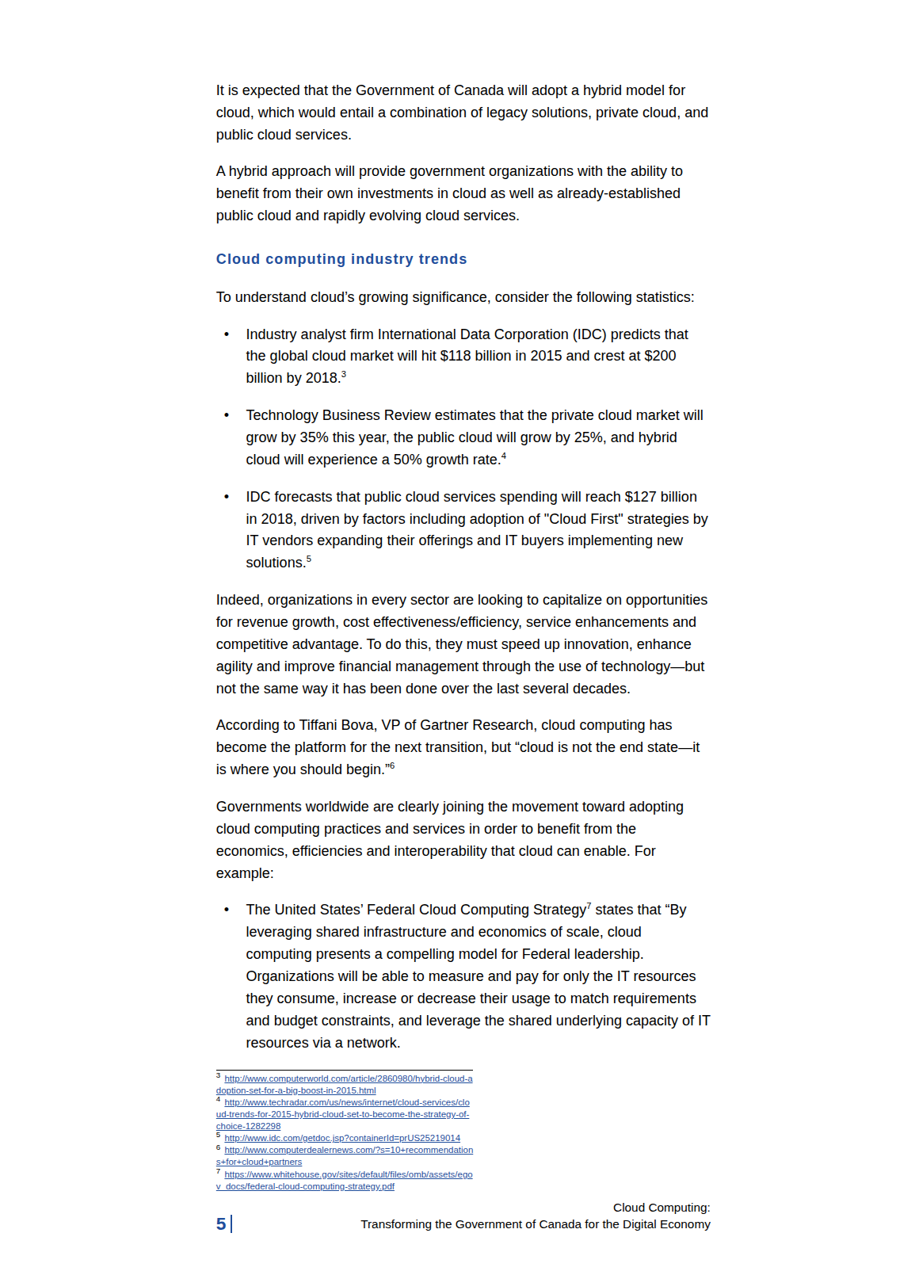It is expected that the Government of Canada will adopt a hybrid model for cloud, which would entail a combination of legacy solutions, private cloud, and public cloud services.
A hybrid approach will provide government organizations with the ability to benefit from their own investments in cloud as well as already-established public cloud and rapidly evolving cloud services.
Cloud computing industry trends
To understand cloud’s growing significance, consider the following statistics:
Industry analyst firm International Data Corporation (IDC) predicts that the global cloud market will hit $118 billion in 2015 and crest at $200 billion by 2018.3
Technology Business Review estimates that the private cloud market will grow by 35% this year, the public cloud will grow by 25%, and hybrid cloud will experience a 50% growth rate.4
IDC forecasts that public cloud services spending will reach $127 billion in 2018, driven by factors including adoption of "Cloud First" strategies by IT vendors expanding their offerings and IT buyers implementing new solutions.5
Indeed, organizations in every sector are looking to capitalize on opportunities for revenue growth, cost effectiveness/efficiency, service enhancements and competitive advantage. To do this, they must speed up innovation, enhance agility and improve financial management through the use of technology—but not the same way it has been done over the last several decades.
According to Tiffani Bova, VP of Gartner Research, cloud computing has become the platform for the next transition, but “cloud is not the end state—it is where you should begin.”6
Governments worldwide are clearly joining the movement toward adopting cloud computing practices and services in order to benefit from the economics, efficiencies and interoperability that cloud can enable. For example:
The United States’ Federal Cloud Computing Strategy7 states that “By leveraging shared infrastructure and economics of scale, cloud computing presents a compelling model for Federal leadership. Organizations will be able to measure and pay for only the IT resources they consume, increase or decrease their usage to match requirements and budget constraints, and leverage the shared underlying capacity of IT resources via a network.
3 http://www.computerworld.com/article/2860980/hybrid-cloud-adoption-set-for-a-big-boost-in-2015.html
4 http://www.techradar.com/us/news/internet/cloud-services/cloud-trends-for-2015-hybrid-cloud-set-to-become-the-strategy-of-choice-1282298
5 http://www.idc.com/getdoc.jsp?containerId=prUS25219014
6 http://www.computerdealernews.com/?s=10+recommendations+for+cloud+partners
7 https://www.whitehouse.gov/sites/default/files/omb/assets/egov_docs/federal-cloud-computing-strategy.pdf
5
Cloud Computing:
Transforming the Government of Canada for the Digital Economy